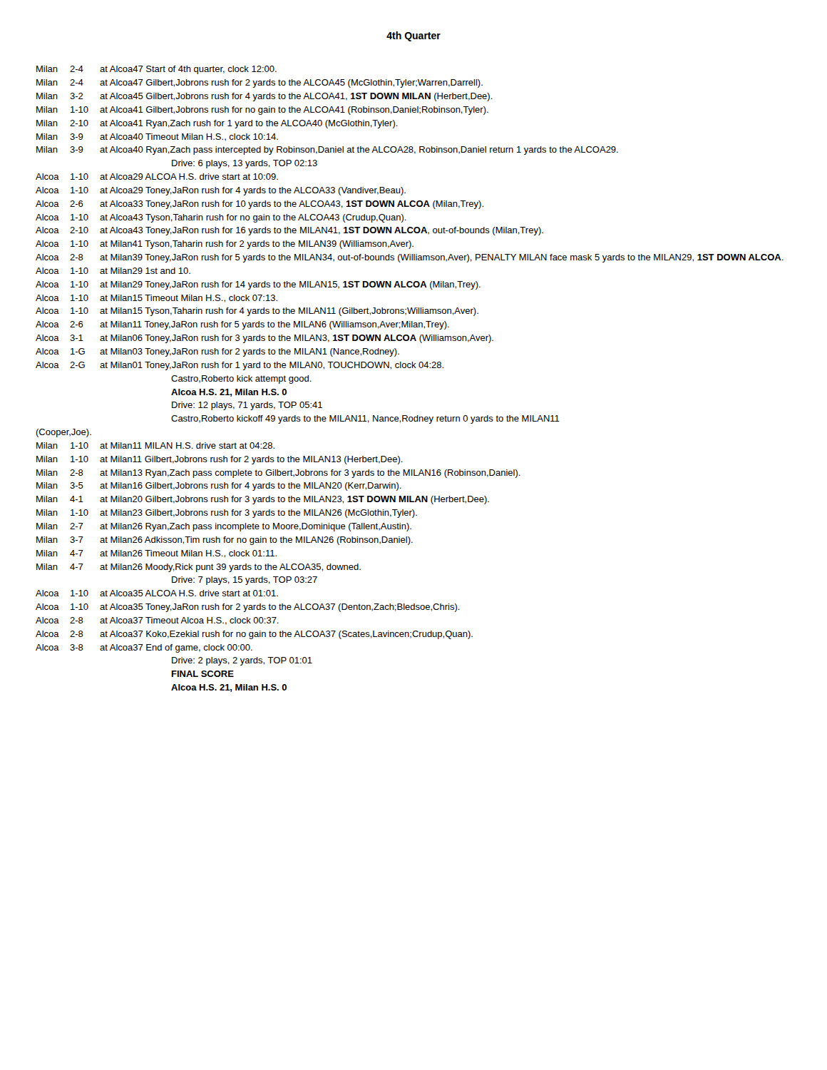4th Quarter
Milan 2-4at Alcoa47 Start of 4th quarter, clock 12:00.
Milan 2-4at Alcoa47 Gilbert,Jobrons rush for 2 yards to the ALCOA45 (McGlothin,Tyler;Warren,Darrell).
Milan 3-2at Alcoa45 Gilbert,Jobrons rush for 4 yards to the ALCOA41, 1ST DOWN MILAN (Herbert,Dee).
Milan 1-10at Alcoa41 Gilbert,Jobrons rush for no gain to the ALCOA41 (Robinson,Daniel;Robinson,Tyler).
Milan 2-10at Alcoa41 Ryan,Zach rush for 1 yard to the ALCOA40 (McGlothin,Tyler).
Milan 3-9at Alcoa40 Timeout Milan H.S., clock 10:14.
Milan 3-9at Alcoa40 Ryan,Zach pass intercepted by Robinson,Daniel at the ALCOA28, Robinson,Daniel return 1 yards to the ALCOA29.
Drive: 6 plays, 13 yards, TOP 02:13
Alcoa 1-10at Alcoa29 ALCOA H.S. drive start at 10:09.
Alcoa 1-10at Alcoa29 Toney,JaRon rush for 4 yards to the ALCOA33 (Vandiver,Beau).
Alcoa 2-6at Alcoa33 Toney,JaRon rush for 10 yards to the ALCOA43, 1ST DOWN ALCOA (Milan,Trey).
Alcoa 1-10at Alcoa43 Tyson,Taharin rush for no gain to the ALCOA43 (Crudup,Quan).
Alcoa 2-10at Alcoa43 Toney,JaRon rush for 16 yards to the MILAN41, 1ST DOWN ALCOA, out-of-bounds (Milan,Trey).
Alcoa 1-10at Milan41 Tyson,Taharin rush for 2 yards to the MILAN39 (Williamson,Aver).
Alcoa 2-8at Milan39 Toney,JaRon rush for 5 yards to the MILAN34, out-of-bounds (Williamson,Aver), PENALTY MILAN face mask 5 yards to the MILAN29, 1ST DOWN ALCOA.
Alcoa 1-10at Milan29 1st and 10.
Alcoa 1-10at Milan29 Toney,JaRon rush for 14 yards to the MILAN15, 1ST DOWN ALCOA (Milan,Trey).
Alcoa 1-10at Milan15 Timeout Milan H.S., clock 07:13.
Alcoa 1-10at Milan15 Tyson,Taharin rush for 4 yards to the MILAN11 (Gilbert,Jobrons;Williamson,Aver).
Alcoa 2-6at Milan11 Toney,JaRon rush for 5 yards to the MILAN6 (Williamson,Aver;Milan,Trey).
Alcoa 3-1at Milan06 Toney,JaRon rush for 3 yards to the MILAN3, 1ST DOWN ALCOA (Williamson,Aver).
Alcoa 1-Gat Milan03 Toney,JaRon rush for 2 yards to the MILAN1 (Nance,Rodney).
Alcoa 2-Gat Milan01 Toney,JaRon rush for 1 yard to the MILAN0, TOUCHDOWN, clock 04:28.
Castro,Roberto kick attempt good.
Alcoa H.S. 21, Milan H.S. 0
Drive: 12 plays, 71 yards, TOP 05:41
Castro,Roberto kickoff 49 yards to the MILAN11, Nance,Rodney return 0 yards to the MILAN11
(Cooper,Joe).
Milan 1-10at Milan11 MILAN H.S. drive start at 04:28.
Milan 1-10at Milan11 Gilbert,Jobrons rush for 2 yards to the MILAN13 (Herbert,Dee).
Milan 2-8at Milan13 Ryan,Zach pass complete to Gilbert,Jobrons for 3 yards to the MILAN16 (Robinson,Daniel).
Milan 3-5at Milan16 Gilbert,Jobrons rush for 4 yards to the MILAN20 (Kerr,Darwin).
Milan 4-1at Milan20 Gilbert,Jobrons rush for 3 yards to the MILAN23, 1ST DOWN MILAN (Herbert,Dee).
Milan 1-10at Milan23 Gilbert,Jobrons rush for 3 yards to the MILAN26 (McGlothin,Tyler).
Milan 2-7at Milan26 Ryan,Zach pass incomplete to Moore,Dominique (Tallent,Austin).
Milan 3-7at Milan26 Adkisson,Tim rush for no gain to the MILAN26 (Robinson,Daniel).
Milan 4-7at Milan26 Timeout Milan H.S., clock 01:11.
Milan 4-7at Milan26 Moody,Rick punt 39 yards to the ALCOA35, downed.
Drive: 7 plays, 15 yards, TOP 03:27
Alcoa 1-10at Alcoa35 ALCOA H.S. drive start at 01:01.
Alcoa 1-10at Alcoa35 Toney,JaRon rush for 2 yards to the ALCOA37 (Denton,Zach;Bledsoe,Chris).
Alcoa 2-8at Alcoa37 Timeout Alcoa H.S., clock 00:37.
Alcoa 2-8at Alcoa37 Koko,Ezekial rush for no gain to the ALCOA37 (Scates,Lavincen;Crudup,Quan).
Alcoa 3-8at Alcoa37 End of game, clock 00:00.
Drive: 2 plays, 2 yards, TOP 01:01
FINAL SCORE
Alcoa H.S. 21, Milan H.S. 0